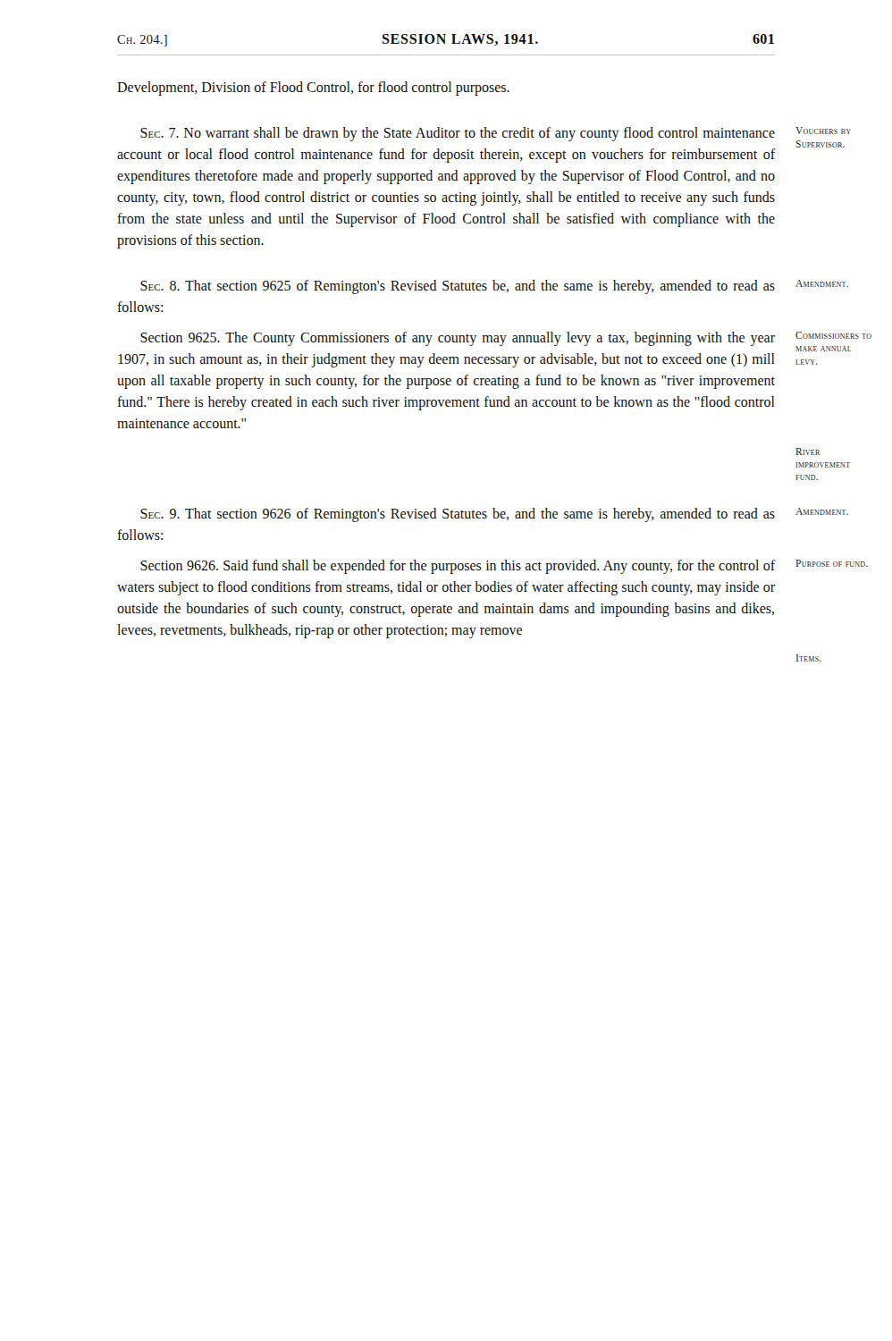Ch. 204.] Session Laws, 1941. 601
Development, Division of Flood Control, for flood control purposes.
Vouchers by Supervisor.
Sec. 7. No warrant shall be drawn by the State Auditor to the credit of any county flood control maintenance account or local flood control maintenance fund for deposit therein, except on vouchers for reimbursement of expenditures theretofore made and properly supported and approved by the Supervisor of Flood Control, and no county, city, town, flood control district or counties so acting jointly, shall be entitled to receive any such funds from the state unless and until the Supervisor of Flood Control shall be satisfied with compliance with the provisions of this section.
Amendment.
Sec. 8. That section 9625 of Remington's Revised Statutes be, and the same is hereby, amended to read as follows:
Commissioners to make annual levy.
Section 9625. The County Commissioners of any county may annually levy a tax, beginning with the year 1907, in such amount as, in their judgment they may deem necessary or advisable, but not to exceed one (1) mill upon all taxable property in such county, for the purpose of creating a fund to be known as "river improvement fund." There is hereby created in each such river improvement fund an account to be known as the "flood control maintenance account."
River improvement fund.
Amendment.
Sec. 9. That section 9626 of Remington's Revised Statutes be, and the same is hereby, amended to read as follows:
Purpose of fund.
Section 9626. Said fund shall be expended for the purposes in this act provided. Any county, for the control of waters subject to flood conditions from streams, tidal or other bodies of water affecting such county, may inside or outside the boundaries of such county, construct, operate and maintain dams and impounding basins and dikes, levees, revetments, bulkheads, rip-rap or other protection; may remove
Items.